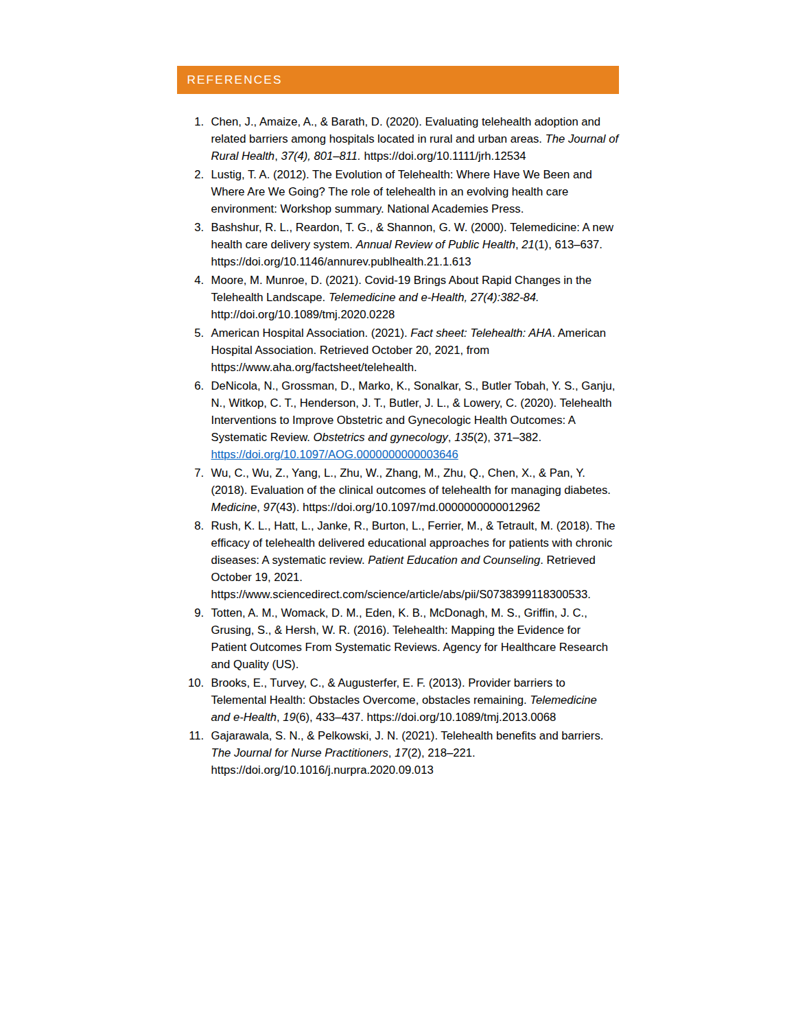REFERENCES
Chen, J., Amaize, A., & Barath, D. (2020). Evaluating telehealth adoption and related barriers among hospitals located in rural and urban areas. The Journal of Rural Health, 37(4), 801–811. https://doi.org/10.1111/jrh.12534
Lustig, T. A. (2012). The Evolution of Telehealth: Where Have We Been and Where Are We Going? The role of telehealth in an evolving health care environment: Workshop summary. National Academies Press.
Bashshur, R. L., Reardon, T. G., & Shannon, G. W. (2000). Telemedicine: A new health care delivery system. Annual Review of Public Health, 21(1), 613–637. https://doi.org/10.1146/annurev.publhealth.21.1.613
Moore, M. Munroe, D. (2021). Covid-19 Brings About Rapid Changes in the Telehealth Landscape. Telemedicine and e-Health, 27(4):382-84. http://doi.org/10.1089/tmj.2020.0228
American Hospital Association. (2021). Fact sheet: Telehealth: AHA. American Hospital Association. Retrieved October 20, 2021, from https://www.aha.org/factsheet/telehealth.
DeNicola, N., Grossman, D., Marko, K., Sonalkar, S., Butler Tobah, Y. S., Ganju, N., Witkop, C. T., Henderson, J. T., Butler, J. L., & Lowery, C. (2020). Telehealth Interventions to Improve Obstetric and Gynecologic Health Outcomes: A Systematic Review. Obstetrics and gynecology, 135(2), 371–382. https://doi.org/10.1097/AOG.0000000000003646
Wu, C., Wu, Z., Yang, L., Zhu, W., Zhang, M., Zhu, Q., Chen, X., & Pan, Y. (2018). Evaluation of the clinical outcomes of telehealth for managing diabetes. Medicine, 97(43). https://doi.org/10.1097/md.0000000000012962
Rush, K. L., Hatt, L., Janke, R., Burton, L., Ferrier, M., & Tetrault, M. (2018). The efficacy of telehealth delivered educational approaches for patients with chronic diseases: A systematic review. Patient Education and Counseling. Retrieved October 19, 2021. https://www.sciencedirect.com/science/article/abs/pii/S0738399118300533.
Totten, A. M., Womack, D. M., Eden, K. B., McDonagh, M. S., Griffin, J. C., Grusing, S., & Hersh, W. R. (2016). Telehealth: Mapping the Evidence for Patient Outcomes From Systematic Reviews. Agency for Healthcare Research and Quality (US).
Brooks, E., Turvey, C., & Augusterfer, E. F. (2013). Provider barriers to Telemental Health: Obstacles Overcome, obstacles remaining. Telemedicine and e-Health, 19(6), 433–437. https://doi.org/10.1089/tmj.2013.0068
Gajarawala, S. N., & Pelkowski, J. N. (2021). Telehealth benefits and barriers. The Journal for Nurse Practitioners, 17(2), 218–221. https://doi.org/10.1016/j.nurpra.2020.09.013